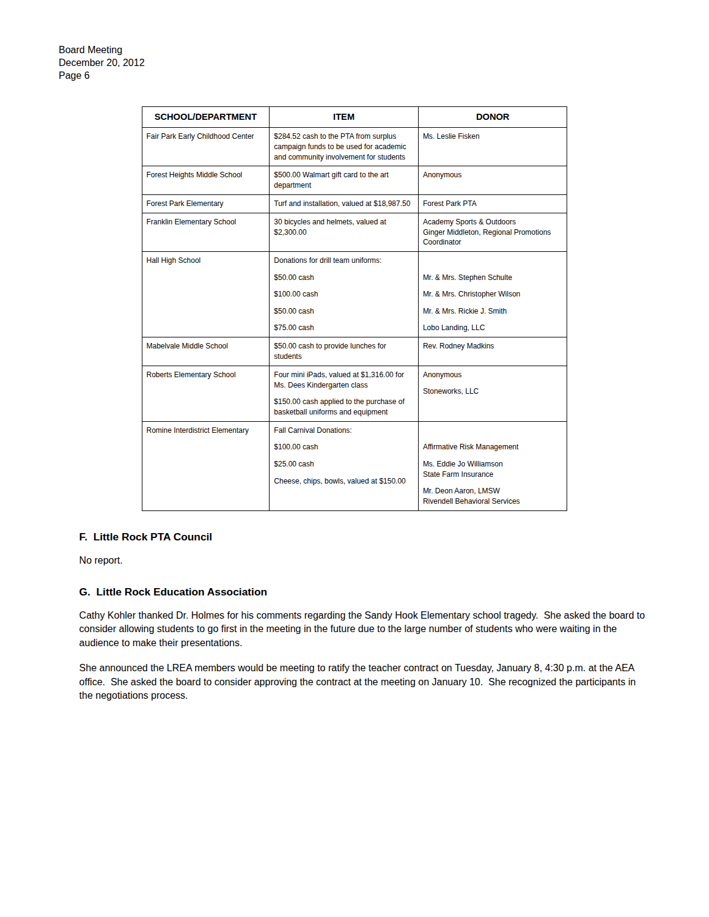Board Meeting
December 20, 2012
Page 6
| SCHOOL/DEPARTMENT | ITEM | DONOR |
| --- | --- | --- |
| Fair Park Early Childhood Center | $284.52 cash to the PTA from surplus campaign funds to be used for academic and community involvement for students | Ms. Leslie Fisken |
| Forest Heights Middle School | $500.00 Walmart gift card to the art department | Anonymous |
| Forest Park Elementary | Turf and installation, valued at $18,987.50 | Forest Park PTA |
| Franklin Elementary School | 30 bicycles and helmets, valued at $2,300.00 | Academy Sports & Outdoors Ginger Middleton, Regional Promotions Coordinator |
| Hall High School | Donations for drill team uniforms: $50.00 cash $100.00 cash $50.00 cash $75.00 cash | Mr. & Mrs. Stephen Schulte Mr. & Mrs. Christopher Wilson Mr. & Mrs. Rickie J. Smith Lobo Landing, LLC |
| Mabelvale Middle School | $50.00 cash to provide lunches for students | Rev. Rodney Madkins |
| Roberts Elementary School | Four mini iPads, valued at $1,316.00 for Ms. Dees Kindergarten class $150.00 cash applied to the purchase of basketball uniforms and equipment | Anonymous Stoneworks, LLC |
| Romine Interdistrict Elementary | Fall Carnival Donations: $100.00 cash $25.00 cash Cheese, chips, bowls, valued at $150.00 | Affirmative Risk Management Ms. Eddie Jo Williamson State Farm Insurance Mr. Deon Aaron, LMSW Rivendell Behavioral Services |
F. Little Rock PTA Council
No report.
G. Little Rock Education Association
Cathy Kohler thanked Dr. Holmes for his comments regarding the Sandy Hook Elementary school tragedy. She asked the board to consider allowing students to go first in the meeting in the future due to the large number of students who were waiting in the audience to make their presentations.
She announced the LREA members would be meeting to ratify the teacher contract on Tuesday, January 8, 4:30 p.m. at the AEA office. She asked the board to consider approving the contract at the meeting on January 10. She recognized the participants in the negotiations process.